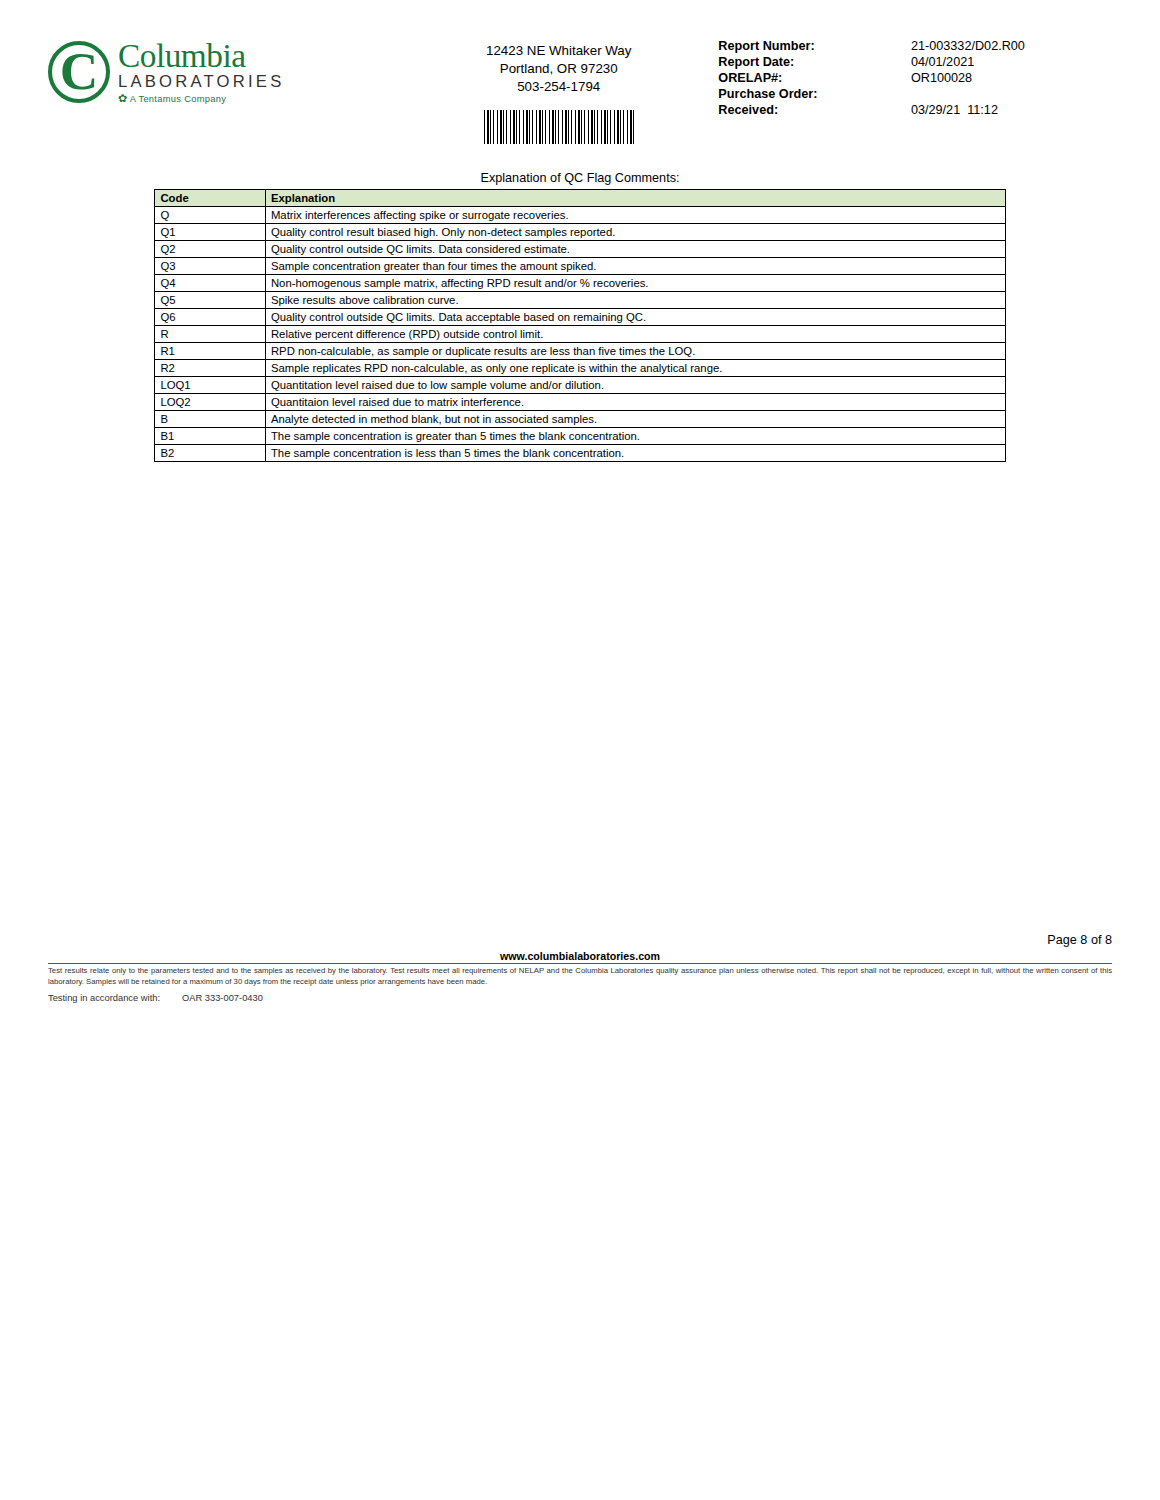C
Columbia
LABORATORIES
✿ A Tentamus Company
12423 NE Whitaker Way
Portland, OR 97230
503-254-1794
| Report Number: | 21-003332/D02.R00 |
| Report Date: | 04/01/2021 |
| ORELAP#: | OR100028 |
| Purchase Order: | |
| Received: | 03/29/21 11:12 |
Explanation of QC Flag Comments:
| Code | Explanation |
| --- | --- |
| Q | Matrix interferences affecting spike or surrogate recoveries. |
| Q1 | Quality control result biased high. Only non-detect samples reported. |
| Q2 | Quality control outside QC limits. Data considered estimate. |
| Q3 | Sample concentration greater than four times the amount spiked. |
| Q4 | Non-homogenous sample matrix, affecting RPD result and/or % recoveries. |
| Q5 | Spike results above calibration curve. |
| Q6 | Quality control outside QC limits. Data acceptable based on remaining QC. |
| R | Relative percent difference (RPD) outside control limit. |
| R1 | RPD non-calculable, as sample or duplicate results are less than five times the LOQ. |
| R2 | Sample replicates RPD non-calculable, as only one replicate is within the analytical range. |
| LOQ1 | Quantitation level raised due to low sample volume and/or dilution. |
| LOQ2 | Quantitaion level raised due to matrix interference. |
| B | Analyte detected in method blank, but not in associated samples. |
| B1 | The sample concentration is greater than 5 times the blank concentration. |
| B2 | The sample concentration is less than 5 times the blank concentration. |
www.columbialaboratories.com Page 8 of 8
Test results relate only to the parameters tested and to the samples as received by the laboratory. Test results meet all requirements of NELAP and the Columbia Laboratories quality assurance plan unless otherwise noted. This report shall not be reproduced, except in full, without the written consent of this laboratory. Samples will be retained for a maximum of 30 days from the receipt date unless prior arrangements have been made.
Testing in accordance with:OAR 333-007-0430